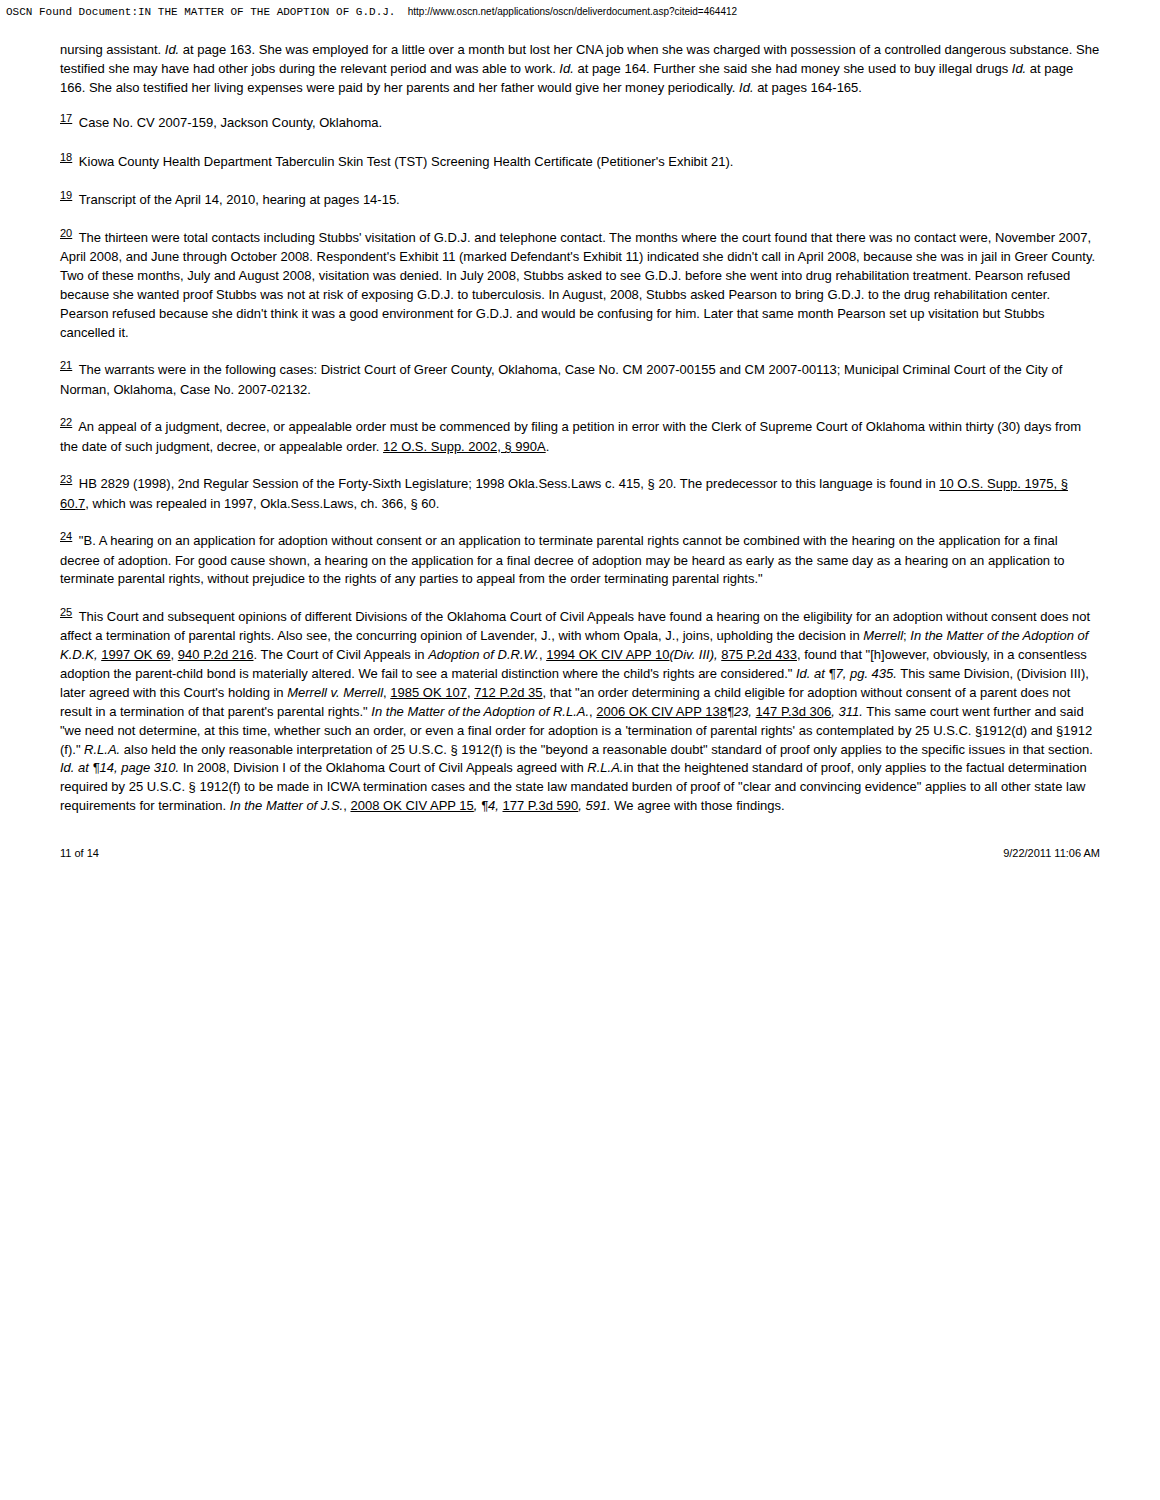OSCN Found Document:IN THE MATTER OF THE ADOPTION OF G.D.J. http://www.oscn.net/applications/oscn/deliverdocument.asp?citeid=464412
nursing assistant. Id. at page 163. She was employed for a little over a month but lost her CNA job when she was charged with possession of a controlled dangerous substance. She testified she may have had other jobs during the relevant period and was able to work. Id. at page 164. Further she said she had money she used to buy illegal drugs Id. at page 166. She also testified her living expenses were paid by her parents and her father would give her money periodically. Id. at pages 164-165.
17 Case No. CV 2007-159, Jackson County, Oklahoma.
18 Kiowa County Health Department Taberculin Skin Test (TST) Screening Health Certificate (Petitioner's Exhibit 21).
19 Transcript of the April 14, 2010, hearing at pages 14-15.
20 The thirteen were total contacts including Stubbs' visitation of G.D.J. and telephone contact. The months where the court found that there was no contact were, November 2007, April 2008, and June through October 2008. Respondent's Exhibit 11 (marked Defendant's Exhibit 11) indicated she didn't call in April 2008, because she was in jail in Greer County. Two of these months, July and August 2008, visitation was denied. In July 2008, Stubbs asked to see G.D.J. before she went into drug rehabilitation treatment. Pearson refused because she wanted proof Stubbs was not at risk of exposing G.D.J. to tuberculosis. In August, 2008, Stubbs asked Pearson to bring G.D.J. to the drug rehabilitation center. Pearson refused because she didn't think it was a good environment for G.D.J. and would be confusing for him. Later that same month Pearson set up visitation but Stubbs cancelled it.
21 The warrants were in the following cases: District Court of Greer County, Oklahoma, Case No. CM 2007-00155 and CM 2007-00113; Municipal Criminal Court of the City of Norman, Oklahoma, Case No. 2007-02132.
22 An appeal of a judgment, decree, or appealable order must be commenced by filing a petition in error with the Clerk of Supreme Court of Oklahoma within thirty (30) days from the date of such judgment, decree, or appealable order. 12 O.S. Supp. 2002, § 990A.
23 HB 2829 (1998), 2nd Regular Session of the Forty-Sixth Legislature; 1998 Okla.Sess.Laws c. 415, § 20. The predecessor to this language is found in 10 O.S. Supp. 1975, § 60.7, which was repealed in 1997, Okla.Sess.Laws, ch. 366, § 60.
24 "B. A hearing on an application for adoption without consent or an application to terminate parental rights cannot be combined with the hearing on the application for a final decree of adoption. For good cause shown, a hearing on the application for a final decree of adoption may be heard as early as the same day as a hearing on an application to terminate parental rights, without prejudice to the rights of any parties to appeal from the order terminating parental rights."
25 This Court and subsequent opinions of different Divisions of the Oklahoma Court of Civil Appeals have found a hearing on the eligibility for an adoption without consent does not affect a termination of parental rights. Also see, the concurring opinion of Lavender, J., with whom Opala, J., joins, upholding the decision in Merrell; In the Matter of the Adoption of K.D.K, 1997 OK 69, 940 P.2d 216. The Court of Civil Appeals in Adoption of D.R.W., 1994 OK CIV APP 10(Div. III), 875 P.2d 433, found that "[h]owever, obviously, in a consentless adoption the parent-child bond is materially altered. We fail to see a material distinction where the child's rights are considered." Id. at ¶7, pg. 435. This same Division, (Division III), later agreed with this Court's holding in Merrell v. Merrell, 1985 OK 107, 712 P.2d 35, that "an order determining a child eligible for adoption without consent of a parent does not result in a termination of that parent's parental rights." In the Matter of the Adoption of R.L.A., 2006 OK CIV APP 138¶23, 147 P.3d 306, 311. This same court went further and said "we need not determine, at this time, whether such an order, or even a final order for adoption is a 'termination of parental rights' as contemplated by 25 U.S.C. §1912(d) and §1912 (f)." R.L.A. also held the only reasonable interpretation of 25 U.S.C. § 1912(f) is the "beyond a reasonable doubt" standard of proof only applies to the specific issues in that section. Id. at ¶14, page 310. In 2008, Division I of the Oklahoma Court of Civil Appeals agreed with R.L.A. in that the heightened standard of proof, only applies to the factual determination required by 25 U.S.C. § 1912(f) to be made in ICWA termination cases and the state law mandated burden of proof of "clear and convincing evidence" applies to all other state law requirements for termination. In the Matter of J.S., 2008 OK CIV APP 15, ¶4, 177 P.3d 590, 591. We agree with those findings.
11 of 14 9/22/2011 11:06 AM